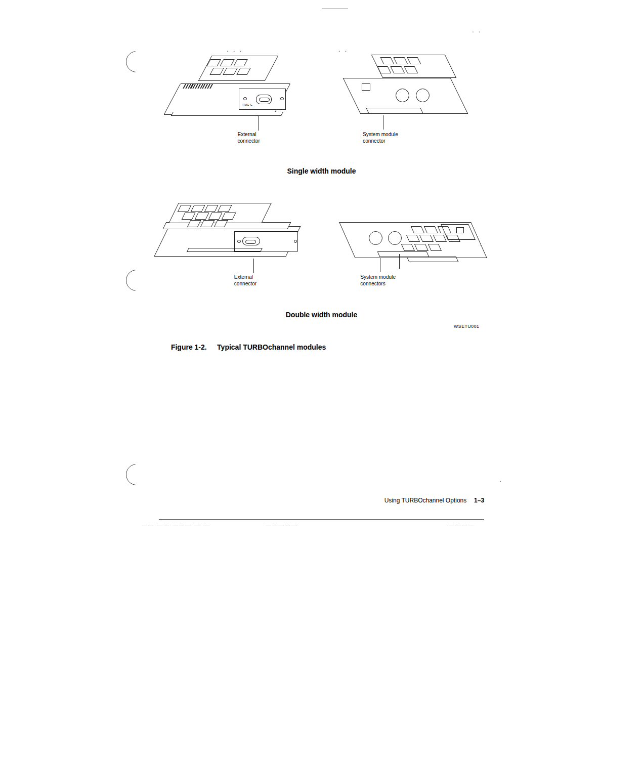. .
. . .
. .
FMC-C
External
connector
System module
connector
Single width module
External
connector
System module
connectors
Double width module
WSETU001
Figure 1-2. Typical TURBOchannel modules
.
.
Using TURBOchannel Options 1–3
—— —— ——— — —
—————
————